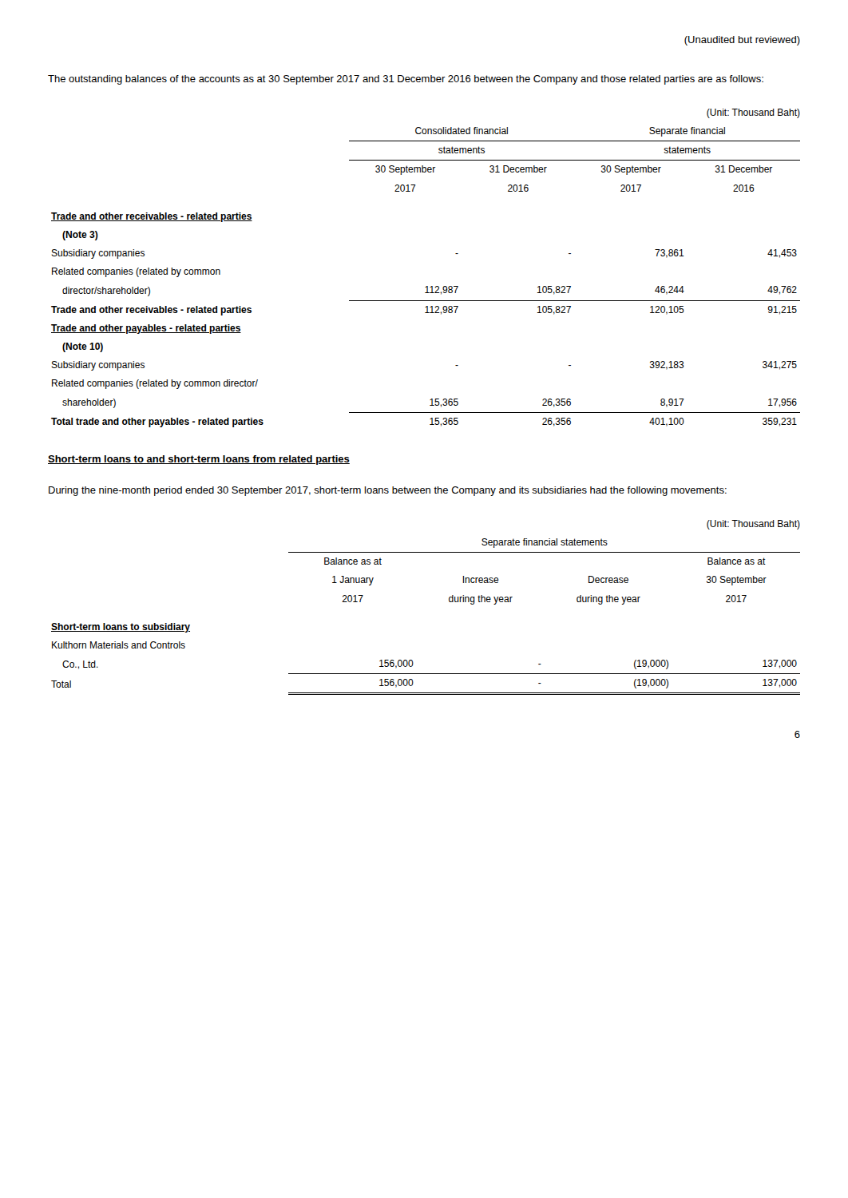(Unaudited but reviewed)
The outstanding balances of the accounts as at 30 September 2017 and 31 December 2016 between the Company and those related parties are as follows:
(Unit: Thousand Baht)
| | Consolidated financial | Separate financial |
| | statements | statements |
| | 30 September | 31 December | 30 September | 31 December |
| | 2017 | 2016 | 2017 | 2016 |
| Trade and other receivables - related parties | | | | |
| (Note 3) | | | | |
| Subsidiary companies | - | - | 73,861 | 41,453 |
| Related companies (related by common | | | | |
| director/shareholder) | 112,987 | 105,827 | 46,244 | 49,762 |
| Trade and other receivables - related parties | 112,987 | 105,827 | 120,105 | 91,215 |
| Trade and other payables - related parties | | | | |
| (Note 10) | | | | |
| Subsidiary companies | - | - | 392,183 | 341,275 |
| Related companies (related by common director/ | | | | |
| shareholder) | 15,365 | 26,356 | 8,917 | 17,956 |
| Total trade and other payables - related parties | 15,365 | 26,356 | 401,100 | 359,231 |
Short-term loans to and short-term loans from related parties
During the nine-month period ended 30 September 2017, short-term loans between the Company and its subsidiaries had the following movements:
(Unit: Thousand Baht)
| | Separate financial statements |
| | Balance as at | | | Balance as at |
| | 1 January | Increase | Decrease | 30 September |
| | 2017 | during the year | during the year | 2017 |
| Short-term loans to subsidiary | | | | |
| Kulthorn Materials and Controls | | | | |
| Co., Ltd. | 156,000 | - | (19,000) | 137,000 |
| Total | 156,000 | - | (19,000) | 137,000 |
6